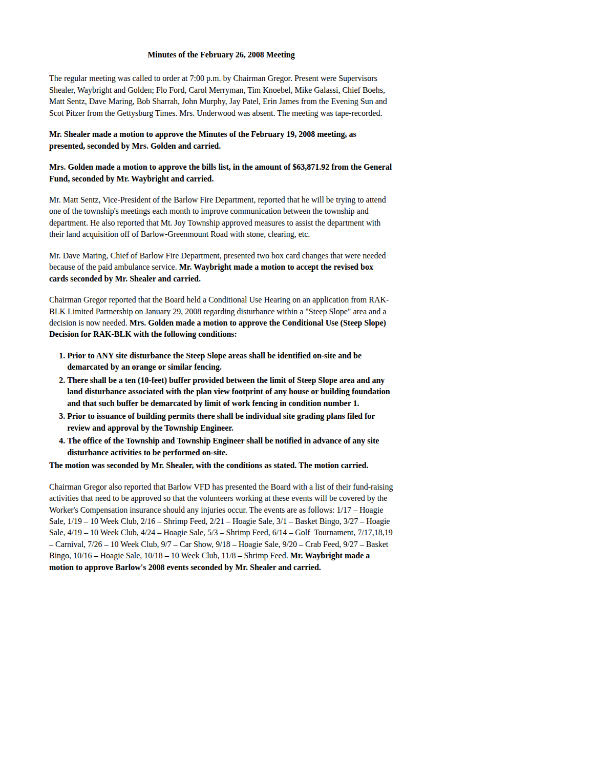Minutes of the February 26, 2008 Meeting
The regular meeting was called to order at 7:00 p.m. by Chairman Gregor. Present were Supervisors Shealer, Waybright and Golden; Flo Ford, Carol Merryman, Tim Knoebel, Mike Galassi, Chief Boehs, Matt Sentz, Dave Maring, Bob Sharrah, John Murphy, Jay Patel, Erin James from the Evening Sun and Scot Pitzer from the Gettysburg Times. Mrs. Underwood was absent. The meeting was tape-recorded.
Mr. Shealer made a motion to approve the Minutes of the February 19, 2008 meeting, as presented, seconded by Mrs. Golden and carried.
Mrs. Golden made a motion to approve the bills list, in the amount of $63,871.92 from the General Fund, seconded by Mr. Waybright and carried.
Mr. Matt Sentz, Vice-President of the Barlow Fire Department, reported that he will be trying to attend one of the township's meetings each month to improve communication between the township and department. He also reported that Mt. Joy Township approved measures to assist the department with their land acquisition off of Barlow-Greenmount Road with stone, clearing, etc.
Mr. Dave Maring, Chief of Barlow Fire Department, presented two box card changes that were needed because of the paid ambulance service. Mr. Waybright made a motion to accept the revised box cards seconded by Mr. Shealer and carried.
Chairman Gregor reported that the Board held a Conditional Use Hearing on an application from RAK-BLK Limited Partnership on January 29, 2008 regarding disturbance within a "Steep Slope" area and a decision is now needed. Mrs. Golden made a motion to approve the Conditional Use (Steep Slope) Decision for RAK-BLK with the following conditions:
Prior to ANY site disturbance the Steep Slope areas shall be identified on-site and be demarcated by an orange or similar fencing.
There shall be a ten (10-feet) buffer provided between the limit of Steep Slope area and any land disturbance associated with the plan view footprint of any house or building foundation and that such buffer be demarcated by limit of work fencing in condition number 1.
Prior to issuance of building permits there shall be individual site grading plans filed for review and approval by the Township Engineer.
The office of the Township and Township Engineer shall be notified in advance of any site disturbance activities to be performed on-site.
The motion was seconded by Mr. Shealer, with the conditions as stated. The motion carried.
Chairman Gregor also reported that Barlow VFD has presented the Board with a list of their fund-raising activities that need to be approved so that the volunteers working at these events will be covered by the Worker's Compensation insurance should any injuries occur. The events are as follows: 1/17 – Hoagie Sale, 1/19 – 10 Week Club, 2/16 – Shrimp Feed, 2/21 – Hoagie Sale, 3/1 – Basket Bingo, 3/27 – Hoagie Sale, 4/19 – 10 Week Club, 4/24 – Hoagie Sale, 5/3 – Shrimp Feed, 6/14 – Golf Tournament, 7/17,18,19 – Carnival, 7/26 – 10 Week Club, 9/7 – Car Show, 9/18 – Hoagie Sale, 9/20 – Crab Feed, 9/27 – Basket Bingo, 10/16 – Hoagie Sale, 10/18 – 10 Week Club, 11/8 – Shrimp Feed. Mr. Waybright made a motion to approve Barlow's 2008 events seconded by Mr. Shealer and carried.